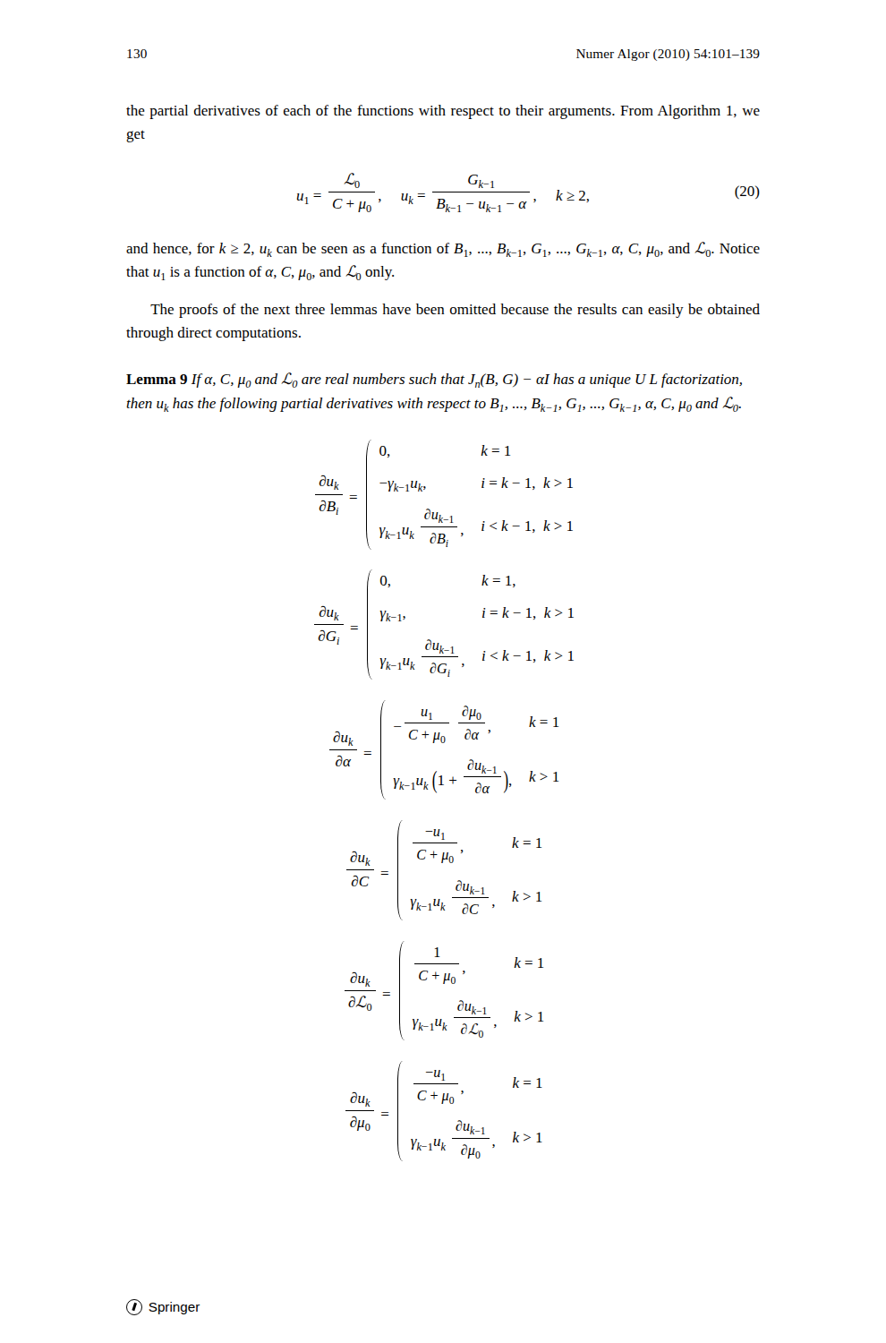130 Numer Algor (2010) 54:101–139
the partial derivatives of each of the functions with respect to their arguments. From Algorithm 1, we get
u1 = ℒ0 C + μ0, uk = Gk−1 Bk−1 − uk−1 − α, k ≥ 2, (20)
and hence, for k ≥ 2, uk can be seen as a function of B1, ..., Bk−1, G1, ..., Gk−1, α, C, μ0, and ℒ0. Notice that u1 is a function of α, C, μ0, and ℒ0 only.
The proofs of the next three lemmas have been omitted because the results can easily be obtained through direct computations.
Lemma 9 If α, C, μ0 and ℒ0 are real numbers such that Jn(B, G) − αI has a unique U L factorization, then uk has the following partial derivatives with respect to B1, ..., Bk−1, G1, ..., Gk−1, α, C, μ0 and ℒ0.
∂uk∂Bi = 0, k = 1 −γk−1uk, i = k − 1, k > 1 γk−1uk ∂uk−1∂Bi, i < k − 1, k > 1
∂uk∂Gi = 0, k = 1, γk−1, i = k − 1, k > 1 γk−1uk ∂uk−1∂Gi, i < k − 1, k > 1
∂uk∂α = −u1 C + μ0 ∂μ0∂α, k = 1 γk−1uk (1 + ∂uk−1∂α), k > 1
∂uk∂C = −u1 C + μ0, k = 1 γk−1uk ∂uk−1∂C, k > 1
∂uk∂ℒ0 = 1 C + μ0, k = 1 γk−1uk ∂uk−1∂ℒ0, k > 1
∂uk∂μ0 = −u1 C + μ0, k = 1 γk−1uk ∂uk−1∂μ0, k > 1
Springer